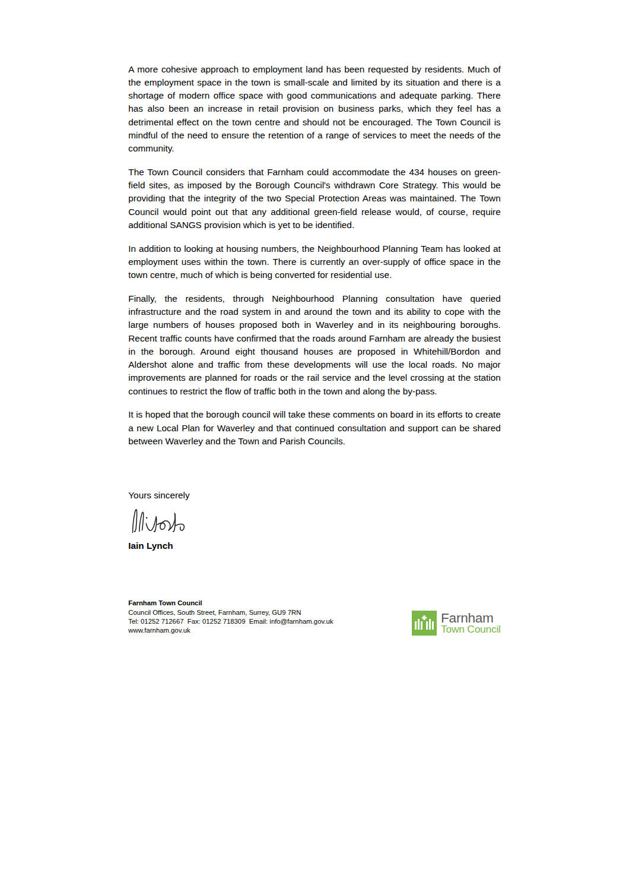A more cohesive approach to employment land has been requested by residents. Much of the employment space in the town is small-scale and limited by its situation and there is a shortage of modern office space with good communications and adequate parking. There has also been an increase in retail provision on business parks, which they feel has a detrimental effect on the town centre and should not be encouraged. The Town Council is mindful of the need to ensure the retention of a range of services to meet the needs of the community.
The Town Council considers that Farnham could accommodate the 434 houses on green-field sites, as imposed by the Borough Council's withdrawn Core Strategy. This would be providing that the integrity of the two Special Protection Areas was maintained. The Town Council would point out that any additional green-field release would, of course, require additional SANGS provision which is yet to be identified.
In addition to looking at housing numbers, the Neighbourhood Planning Team has looked at employment uses within the town. There is currently an over-supply of office space in the town centre, much of which is being converted for residential use.
Finally, the residents, through Neighbourhood Planning consultation have queried infrastructure and the road system in and around the town and its ability to cope with the large numbers of houses proposed both in Waverley and in its neighbouring boroughs. Recent traffic counts have confirmed that the roads around Farnham are already the busiest in the borough. Around eight thousand houses are proposed in Whitehill/Bordon and Aldershot alone and traffic from these developments will use the local roads. No major improvements are planned for roads or the rail service and the level crossing at the station continues to restrict the flow of traffic both in the town and along the by-pass.
It is hoped that the borough council will take these comments on board in its efforts to create a new Local Plan for Waverley and that continued consultation and support can be shared between Waverley and the Town and Parish Councils.
Yours sincerely
Iain Lynch
Farnham Town Council
Council Offices, South Street, Farnham, Surrey, GU9 7RN
Tel: 01252 712667 Fax: 01252 718309 Email: info@farnham.gov.uk
www.farnham.gov.uk
Farnham
Town Council